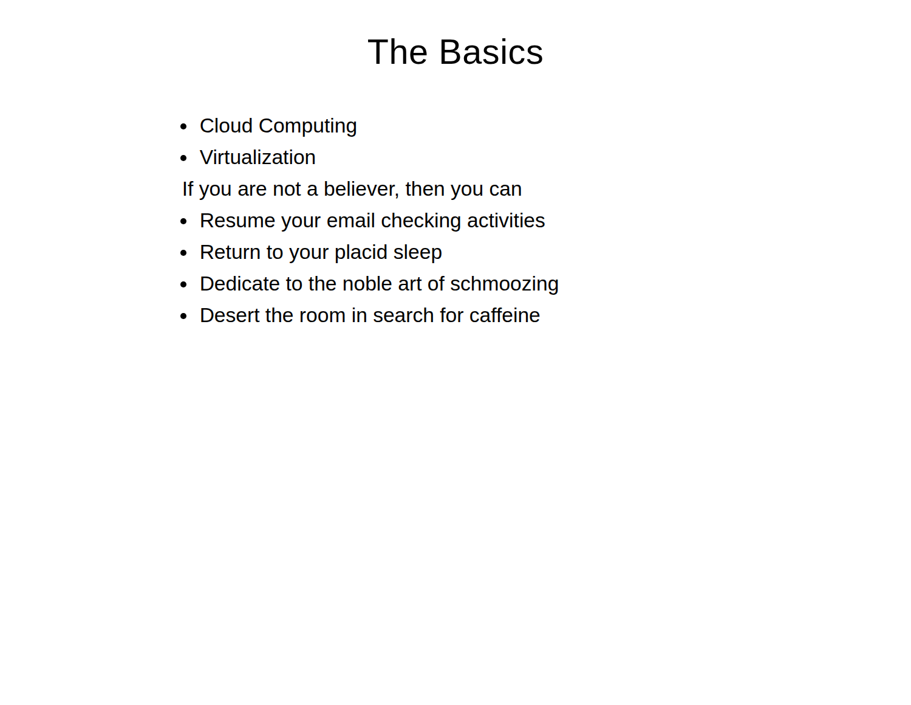The Basics
Cloud Computing
Virtualization
If you are not a believer, then you can
Resume your email checking activities
Return to your placid sleep
Dedicate to the noble art of schmoozing
Desert the room in search for caffeine